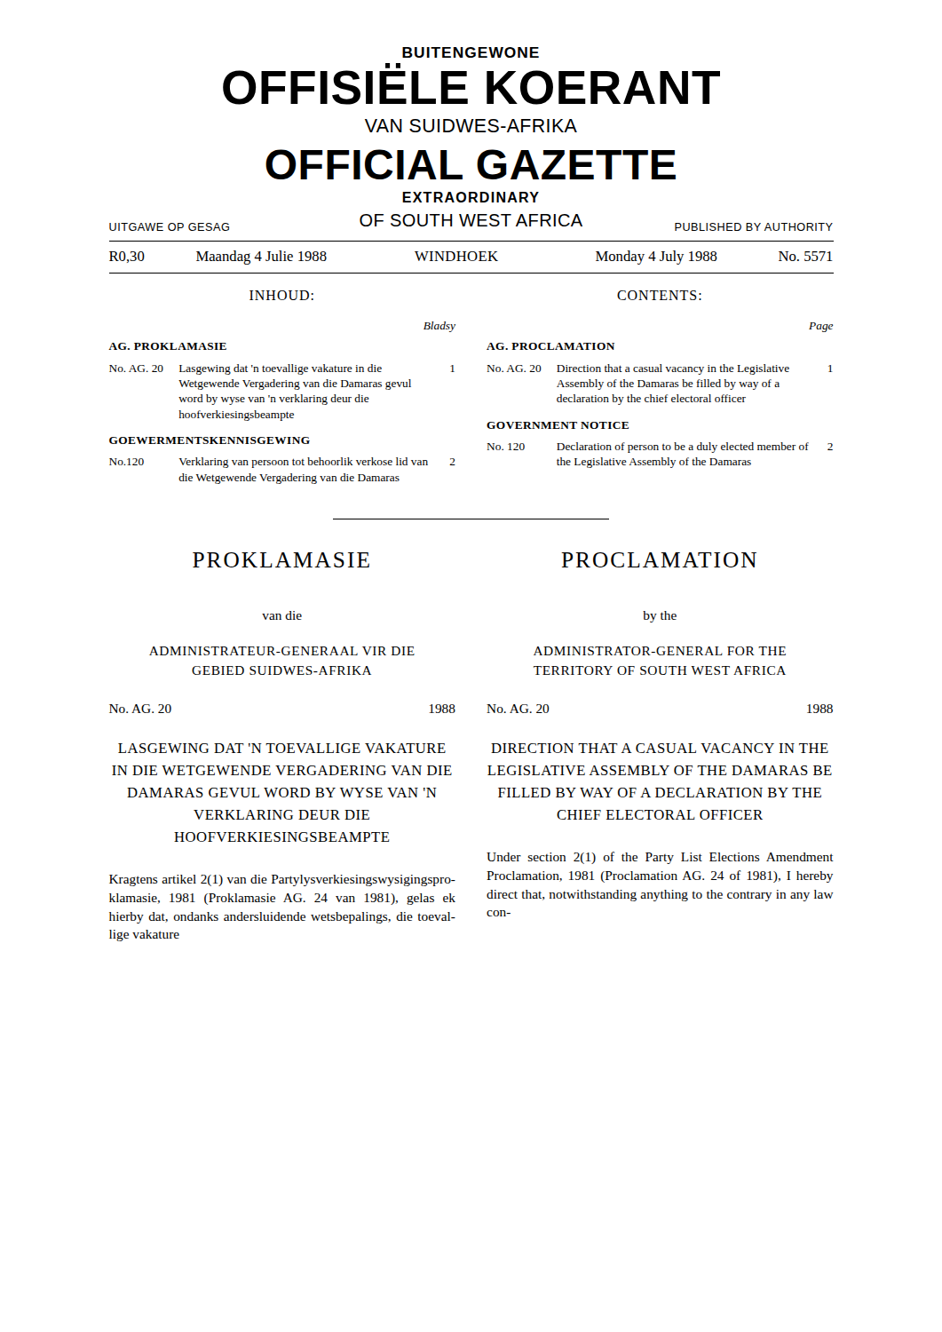BUITENGEWONE
OFFISIËLE KOERANT
VAN SUIDWES-AFRIKA
OFFICIAL GAZETTE
EXTRAORDINARY
OF SOUTH WEST AFRICA
UITGAWE OP GESAG
PUBLISHED BY AUTHORITY
R0,30
Maandag 4 Julie 1988
WINDHOEK
Monday 4 July 1988
No. 5571
INHOUD:
Bladsy
AG. PROKLAMASIE
No. AG. 20
Lasgewing dat 'n toevallige vakature in die Wetgewende Vergadering van die Damaras gevul word by wyse van 'n verklaring deur die hoofverkiesings­beampte
1
GOEWERMENTSKENNISGEWING
No.120
Verklaring van persoon tot behoorlik verkose lid van die Wetgewende Ver­gadering van die Damaras
2
CONTENTS:
Page
AG. PROCLAMATION
No. AG. 20
Direction that a casual vacancy in the Legislative Assembly of the Damaras be filled by way of a declaration by the chief electoral officer
1
GOVERNMENT NOTICE
No. 120
Declaration of person to be a duly elec­ted member of the Legislative Assembly of the Damaras
2
PROKLAMASIE
van die
ADMINISTRATEUR-GENERAAL VIR DIE
GEBIED SUIDWES-AFRIKA
No. AG. 20 1988
LASGEWING DAT 'N TOEVALLIGE VAKA­TURE IN DIE WETGEWENDE VERGADER­ING VAN DIE DAMARAS GEVUL WORD BY WYSE VAN 'N VERKLARING DEUR DIE HOOFVERKIESINGSBEAMPTE
Kragtens artikel 2(1) van die Partylysverkiesings­wysigingsproklamasie, 1981 (Proklamasie AG. 24 van 1981), gelas ek hierby dat, ondanks anders­luidende wetsbepalings, die toevallige vakature
PROCLAMATION
by the
ADMINISTRATOR-GENERAL FOR THE
TERRITORY OF SOUTH WEST AFRICA
No. AG. 20 1988
DIRECTION THAT A CASUAL VACANCY IN THE LEGISLATIVE ASSEMBLY OF THE DAMARAS BE FILLED BY WAY OF A DECLARATION BY THE CHIEF ELEC­TORAL OFFICER
Under section 2(1) of the Party List Elections Amendment Proclamation, 1981 (Proclamation AG. 24 of 1981), I hereby direct that, notwith­standing anything to the contrary in any law con-